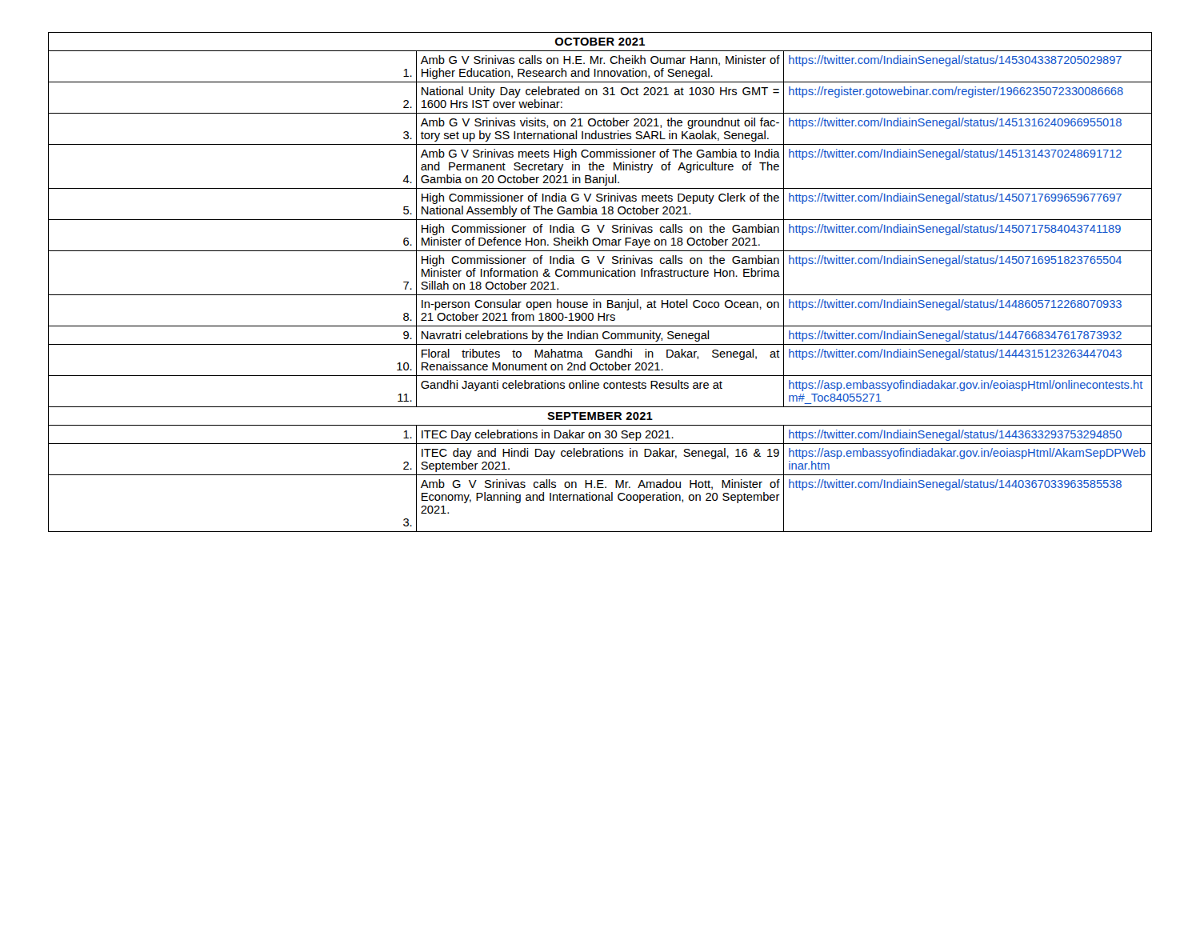| OCTOBER 2021 |
| 1. | Amb G V Srinivas calls on H.E. Mr. Cheikh Oumar Hann, Minister of Higher Education, Research and Innovation, of Senegal. | https://twitter.com/IndiainSenegal/status/1453043387205029897 |
| 2. | National Unity Day celebrated on 31 Oct 2021 at 1030 Hrs GMT = 1600 Hrs IST over webinar: | https://register.gotowebinar.com/register/1966235072330086668 |
| 3. | Amb G V Srinivas visits, on 21 October 2021, the groundnut oil factory set up by SS International Industries SARL in Kaolak, Senegal. | https://twitter.com/IndiainSenegal/status/1451316240966955018 |
| 4. | Amb G V Srinivas meets High Commissioner of The Gambia to India and Permanent Secretary in the Ministry of Agriculture of The Gambia on 20 October 2021 in Banjul. | https://twitter.com/IndiainSenegal/status/1451314370248691712 |
| 5. | High Commissioner of India G V Srinivas meets Deputy Clerk of the National Assembly of The Gambia 18 October 2021. | https://twitter.com/IndiainSenegal/status/1450717699659677697 |
| 6. | High Commissioner of India G V Srinivas calls on the Gambian Minister of Defence Hon. Sheikh Omar Faye on 18 October 2021. | https://twitter.com/IndiainSenegal/status/1450717584043741189 |
| 7. | High Commissioner of India G V Srinivas calls on the Gambian Minister of Information & Communication Infrastructure Hon. Ebrima Sillah on 18 October 2021. | https://twitter.com/IndiainSenegal/status/1450716951823765504 |
| 8. | In-person Consular open house in Banjul, at Hotel Coco Ocean, on 21 October 2021 from 1800-1900 Hrs | https://twitter.com/IndiainSenegal/status/1448605712268070933 |
| 9. | Navratri celebrations by the Indian Community, Senegal | https://twitter.com/IndiainSenegal/status/1447668347617873932 |
| 10. | Floral tributes to Mahatma Gandhi in Dakar, Senegal, at Renaissance Monument on 2nd October 2021. | https://twitter.com/IndiainSenegal/status/1444315123263447043 |
| 11. | Gandhi Jayanti celebrations online contests Results are at | https://asp.embassyofindiadakar.gov.in/eoiaspHtml/onlinecontests.htm#_Toc84055271 |
| SEPTEMBER 2021 |
| 1. | ITEC Day celebrations in Dakar on 30 Sep 2021. | https://twitter.com/IndiainSenegal/status/1443633293753294850 |
| 2. | ITEC day and Hindi Day celebrations in Dakar, Senegal, 16 & 19 September 2021. | https://asp.embassyofindiadakar.gov.in/eoiaspHtml/AkamSepDPWebinar.htm |
| 3. | Amb G V Srinivas calls on H.E. Mr. Amadou Hott, Minister of Economy, Planning and International Cooperation, on 20 September 2021. | https://twitter.com/IndiainSenegal/status/1440367033963585538 |